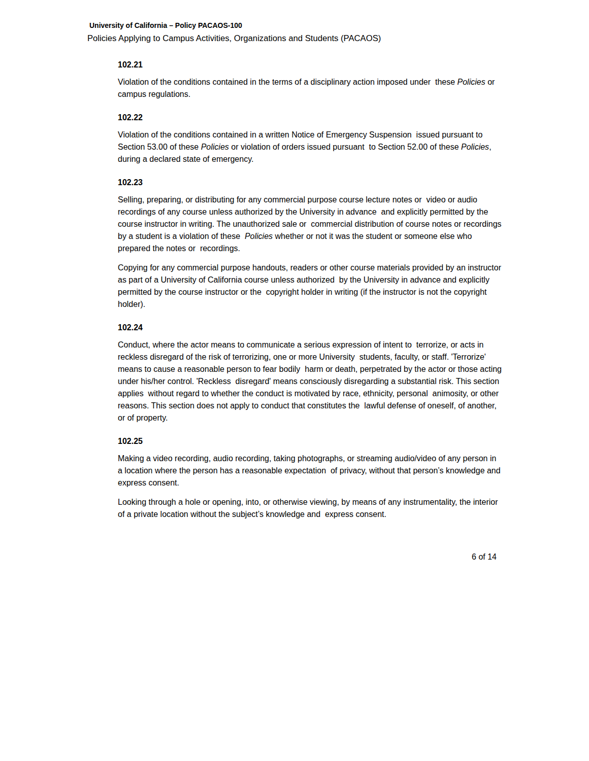University of California – Policy PACAOS-100
Policies Applying to Campus Activities, Organizations and Students (PACAOS)
102.21
Violation of the conditions contained in the terms of a disciplinary action imposed under these Policies or campus regulations.
102.22
Violation of the conditions contained in a written Notice of Emergency Suspension issued pursuant to Section 53.00 of these Policies or violation of orders issued pursuant to Section 52.00 of these Policies, during a declared state of emergency.
102.23
Selling, preparing, or distributing for any commercial purpose course lecture notes or video or audio recordings of any course unless authorized by the University in advance and explicitly permitted by the course instructor in writing. The unauthorized sale or commercial distribution of course notes or recordings by a student is a violation of these Policies whether or not it was the student or someone else who prepared the notes or recordings.
Copying for any commercial purpose handouts, readers or other course materials provided by an instructor as part of a University of California course unless authorized by the University in advance and explicitly permitted by the course instructor or the copyright holder in writing (if the instructor is not the copyright holder).
102.24
Conduct, where the actor means to communicate a serious expression of intent to terrorize, or acts in reckless disregard of the risk of terrorizing, one or more University students, faculty, or staff. 'Terrorize' means to cause a reasonable person to fear bodily harm or death, perpetrated by the actor or those acting under his/her control. 'Reckless disregard' means consciously disregarding a substantial risk. This section applies without regard to whether the conduct is motivated by race, ethnicity, personal animosity, or other reasons. This section does not apply to conduct that constitutes the lawful defense of oneself, of another, or of property.
102.25
Making a video recording, audio recording, taking photographs, or streaming audio/video of any person in a location where the person has a reasonable expectation of privacy, without that person’s knowledge and express consent.
Looking through a hole or opening, into, or otherwise viewing, by means of any instrumentality, the interior of a private location without the subject’s knowledge and express consent.
6 of 14